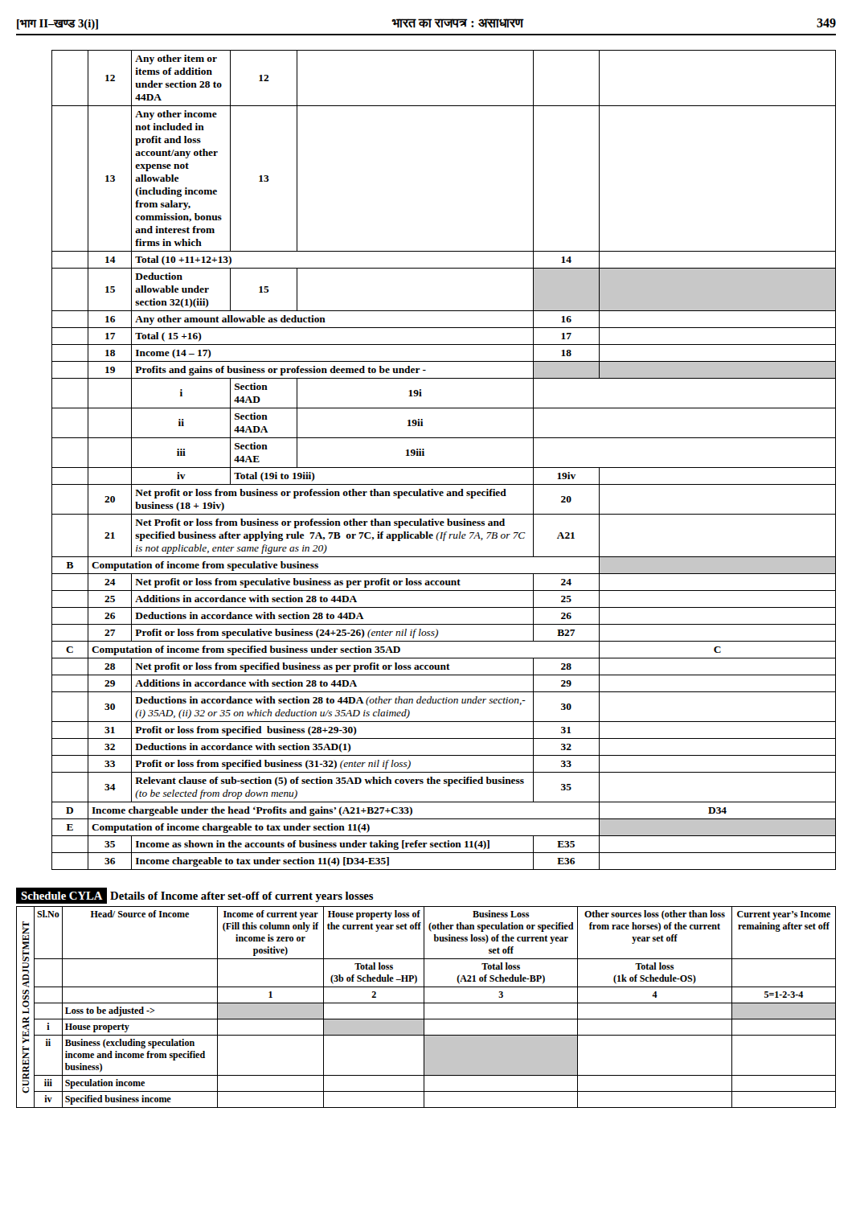[भाग II–खण्ड 3(i)]
भारत का राजपत्र : असाधारण
349
| | | 12 | Any other item or items of addition under section 28 to 44DA | 12 | | | |
| | | 13 | Any other income not included in profit and loss account/any other expense not allowable (including income from salary, commission, bonus and interest from firms in which | 13 | | | |
| | | 14 | Total (10 +11+12+13) | 14 | |
| | | 15 | Deduction allowable under section 32(1)(iii) | 15 | | | |
| | | 16 | Any other amount allowable as deduction | 16 | |
| | | 17 | Total ( 15 +16) | 17 | |
| | | 18 | Income (14 – 17) | 18 | |
| | | 19 | Profits and gains of business or profession deemed to be under - | | |
| | | | i | Section 44AD | 19i | |
| | | | ii | Section 44ADA | 19ii | |
| | | | iii | Section 44AE | 19iii | |
| | | | iv | Total (19i to 19iii) | 19iv | |
| | | 20 | Net profit or loss from business or profession other than speculative and specified business (18 + 19iv) | 20 | |
| | | 21 | Net Profit or loss from business or profession other than speculative business and specified business after applying rule 7A, 7B or 7C, if applicable (If rule 7A, 7B or 7C is not applicable, enter same figure as in 20) | A21 | |
| | B | Computation of income from speculative business | |
| | | 24 | Net profit or loss from speculative business as per profit or loss account | 24 | |
| | | 25 | Additions in accordance with section 28 to 44DA | 25 | |
| | | 26 | Deductions in accordance with section 28 to 44DA | 26 | |
| | | 27 | Profit or loss from speculative business (24+25-26) (enter nil if loss) | B27 | |
| | C | Computation of income from specified business under section 35AD | C |
| | | 28 | Net profit or loss from specified business as per profit or loss account | 28 | |
| | | 29 | Additions in accordance with section 28 to 44DA | 29 | |
| | | 30 | Deductions in accordance with section 28 to 44DA (other than deduction under section,- (i) 35AD, (ii) 32 or 35 on which deduction u/s 35AD is claimed) | 30 | |
| | | 31 | Profit or loss from specified business (28+29-30) | 31 | |
| | | 32 | Deductions in accordance with section 35AD(1) | 32 | |
| | | 33 | Profit or loss from specified business (31-32) (enter nil if loss) | 33 | |
| | | 34 | Relevant clause of sub-section (5) of section 35AD which covers the specified business (to be selected from drop down menu) | 35 | |
| | D | Income chargeable under the head ‘Profits and gains’ (A21+B27+C33) | D34 |
| | E | Computation of income chargeable to tax under section 11(4) | |
| | | 35 | Income as shown in the accounts of business under taking [refer section 11(4)] | E35 | |
| | | 36 | Income chargeable to tax under section 11(4) [D34-E35] | E36 | |
Schedule CYLA Details of Income after set-off of current years losses
| CURRENT YEAR LOSS ADJUSTMENT | Sl.No | Head/ Source of Income | Income of current year (Fill this column only if income is zero or positive) | House property loss of the current year set off | Business Loss (other than speculation or specified business loss) of the current year set off | Other sources loss (other than loss from race horses) of the current year set off | Current year’s Income remaining after set off |
| | | | Total loss (3b of Schedule –HP) | Total loss (A21 of Schedule-BP) | Total loss (1k of Schedule-OS) | |
| | | 1 | 2 | 3 | 4 | 5=1-2-3-4 |
| | Loss to be adjusted -> | | | | | |
| i | House property | | | | | |
| ii | Business (excluding speculation income and income from specified business) | | | | | |
| iii | Speculation income | | | | | |
| iv | Specified business income | | | | | |